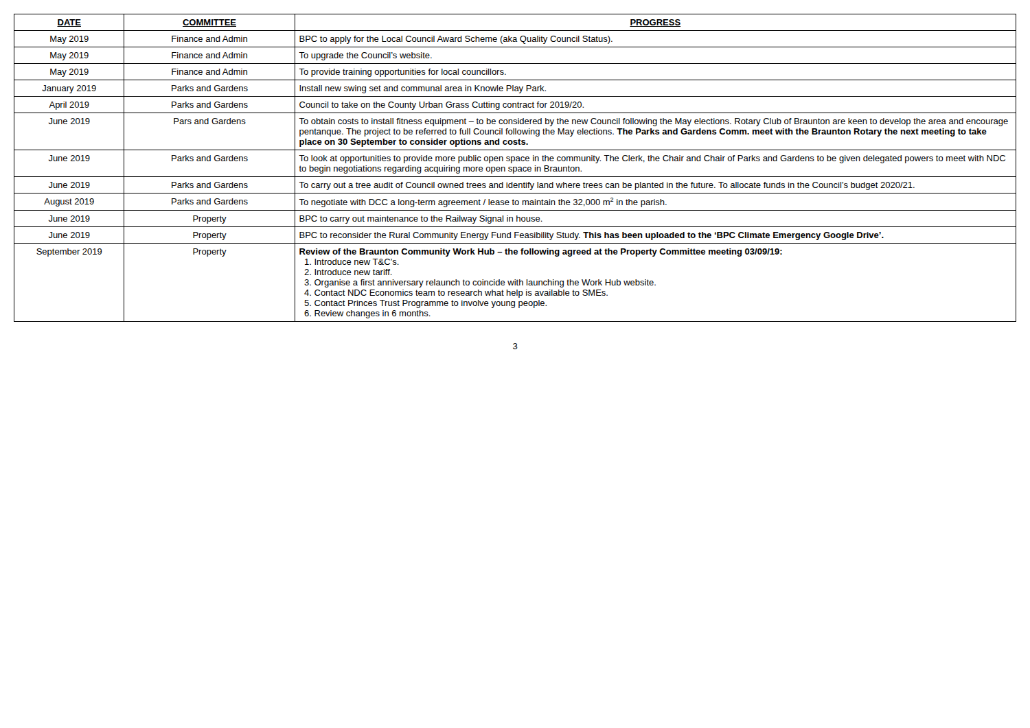| DATE | COMMITTEE | PROGRESS |
| --- | --- | --- |
| May 2019 | Finance and Admin | BPC to apply for the Local Council Award Scheme (aka Quality Council Status). |
| May 2019 | Finance and Admin | To upgrade the Council’s website. |
| May 2019 | Finance and Admin | To provide training opportunities for local councillors. |
| January 2019 | Parks and Gardens | Install new swing set and communal area in Knowle Play Park. |
| April 2019 | Parks and Gardens | Council to take on the County Urban Grass Cutting contract for 2019/20. |
| June 2019 | Pars and Gardens | To obtain costs to install fitness equipment – to be considered by the new Council following the May elections. Rotary Club of Braunton are keen to develop the area and encourage pentanque. The project to be referred to full Council following the May elections. The Parks and Gardens Comm. meet with the Braunton Rotary the next meeting to take place on 30 September to consider options and costs. |
| June 2019 | Parks and Gardens | To look at opportunities to provide more public open space in the community. The Clerk, the Chair and Chair of Parks and Gardens to be given delegated powers to meet with NDC to begin negotiations regarding acquiring more open space in Braunton. |
| June 2019 | Parks and Gardens | To carry out a tree audit of Council owned trees and identify land where trees can be planted in the future. To allocate funds in the Council’s budget 2020/21. |
| August 2019 | Parks and Gardens | To negotiate with DCC a long-term agreement / lease to maintain the 32,000 m 2 in the parish. |
| June 2019 | Property | BPC to carry out maintenance to the Railway Signal in house. |
| June 2019 | Property | BPC to reconsider the Rural Community Energy Fund Feasibility Study. This has been uploaded to the ‘BPC Climate Emergency Google Drive’. |
| September 2019 | Property | Review of the Braunton Community Work Hub – the following agreed at the Property Committee meeting 03/09/19: Introduce new T&C’s. Introduce new tariff. Organise a first anniversary relaunch to coincide with launching the Work Hub website. Contact NDC Economics team to research what help is available to SMEs. Contact Princes Trust Programme to involve young people. Review changes in 6 months. |
3